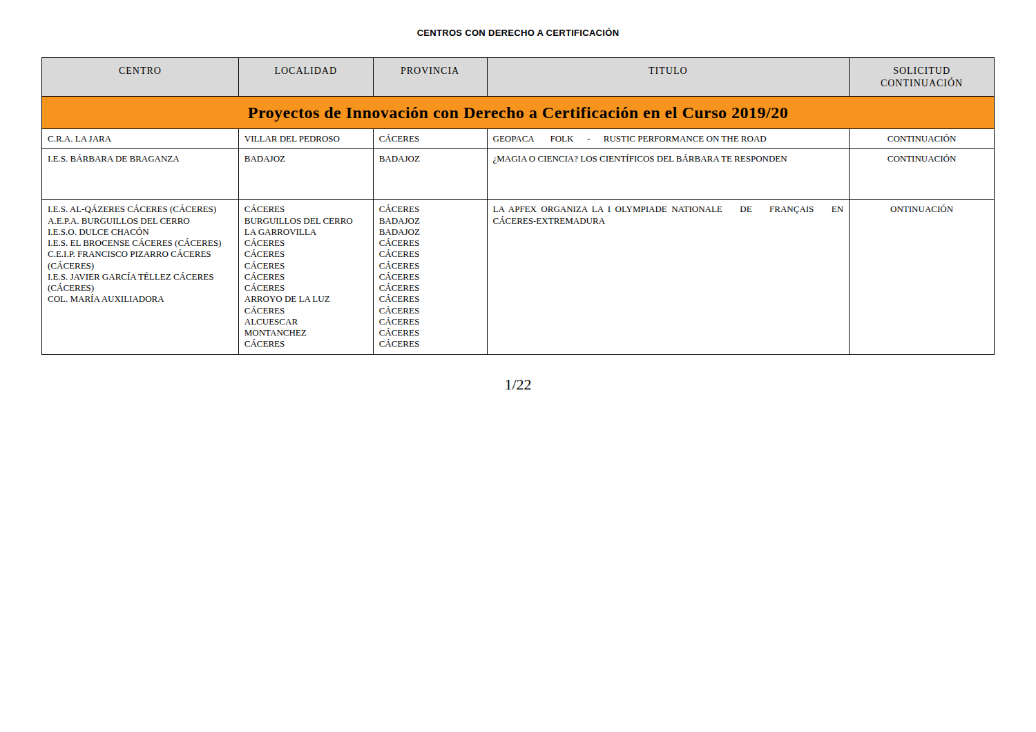CENTROS CON DERECHO A CERTIFICACIÓN
| Proyectos de Innovación con Derecho a Certificación en el Curso 2019/20 |
| CENTRO | LOCALIDAD | PROVINCIA | TITULO | SOLICITUD CONTINUACIÓN |
| C.R.A. LA JARA | VILLAR DEL PEDROSO | CÁCERES | GEOPACA FOLK - RUSTIC PERFORMANCE ON THE ROAD | CONTINUACIÓN |
| I.E.S. BÁRBARA DE BRAGANZA | BADAJOZ | BADAJOZ | ¿MAGIA O CIENCIA? LOS CIENTÍFICOS DEL BÁRBARA TE RESPONDEN | CONTINUACIÓN |
| I.E.S. AL-QÁZERES CÁCERES (CÁCERES) A.E.P.A. BURGUILLOS DEL CERRO I.E.S.O. DULCE CHACÓN I.E.S. EL BROCENSE CÁCERES (CÁCERES) C.E.I.P. FRANCISCO PIZARRO CÁCERES (CÁCERES) I.E.S. JAVIER GARCÍA TÉLLEZ CÁCERES (CÁCERES) COL. MARÍA AUXILIADORA | CÁCERES BURGUILLOS DEL CERRO LA GARROVILLA CÁCERES CÁCERES CÁCERES CÁCERES CÁCERES ARROYO DE LA LUZ CÁCERES ALCUESCAR MONTANCHEZ CÁCERES | CÁCERES BADAJOZ BADAJOZ CÁCERES CÁCERES CÁCERES CÁCERES CÁCERES CÁCERES CÁCERES CÁCERES CÁCERES CÁCERES | LA APFEX ORGANIZA LA I OLYMPIADE NATIONALE DE FRANÇAIS EN CÁCERES-EXTREMADURA | ONTINUACIÓN |
1/22